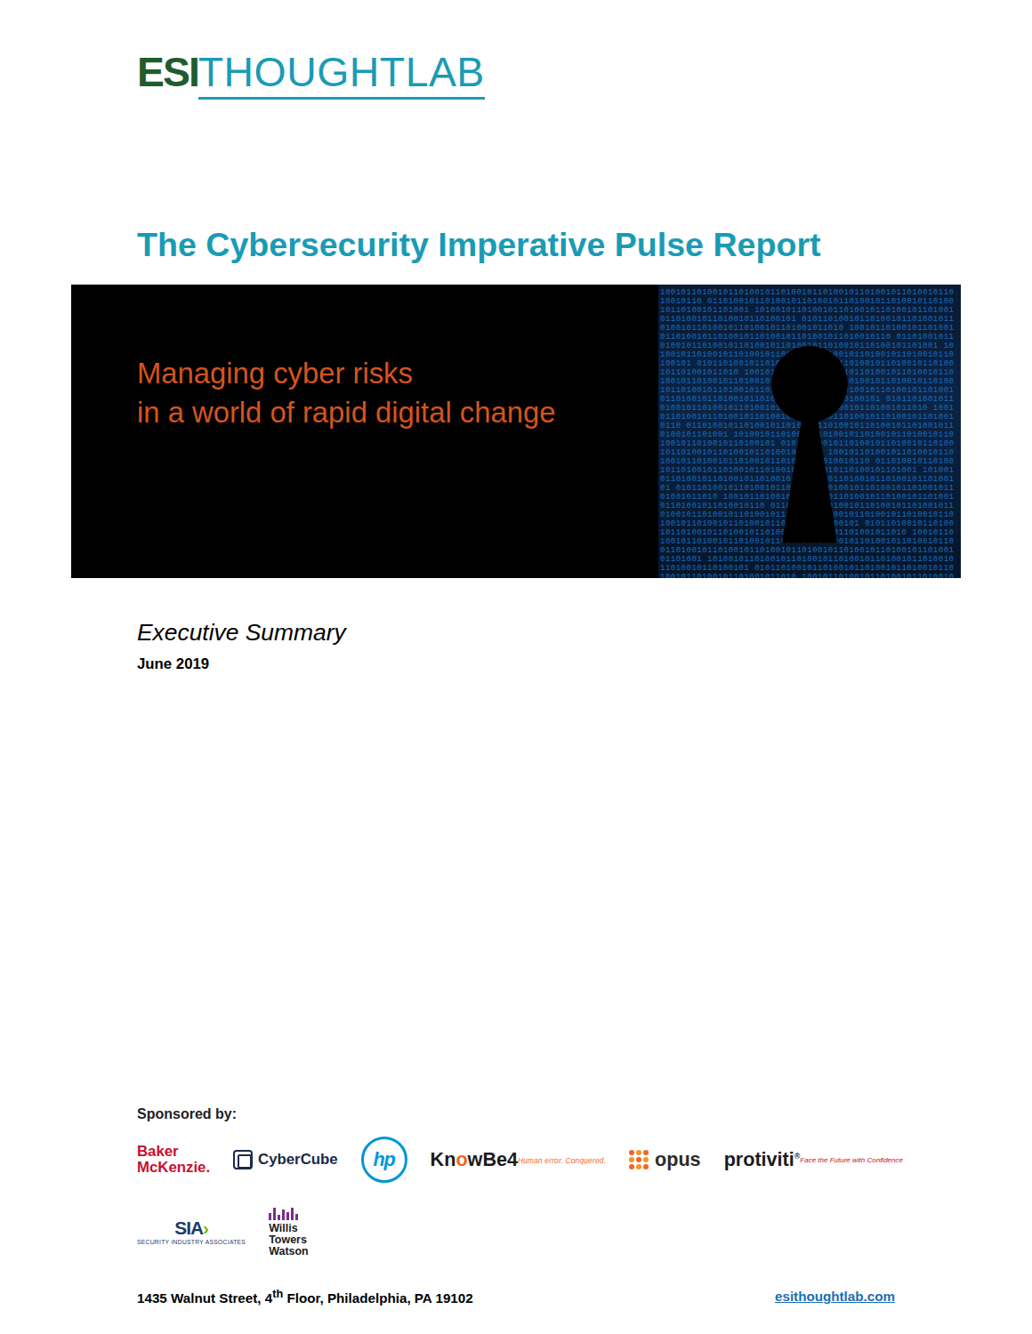ESI THOUGHTLAB
The Cybersecurity Imperative Pulse Report
Managing cyber risks in a world of rapid digital change
1001011010010110100101101001011010010110100101101001011010010110 0110100101101001011010010110100101101001011010010110100101101001 1010010110100101101001011010010110100101101001011010010110100101 0101101001011010010110100101101001011010010110100101101001011010 1001011010010110100101101001011010010110100101101001011010010110 0110100101101001011010010110100101101001011010010110100101101001 1010010110100101101001011010010110100101101001011010010110100101 0101101001011010010110100101101001011010010110100101101001011010 1001011010010110100101101001011010010110100101101001011010010110 0110100101101001011010010110100101101001011010010110100101101001 1010010110100101101001011010010110100101101001011010010110100101 0101101001011010010110100101101001011010010110100101101001011010 1001011010010110100101101001011010010110100101101001011010010110 0110100101101001011010010110100101101001011010010110100101101001 1010010110100101101001011010010110100101101001011010010110100101 0101101001011010010110100101101001011010010110100101101001011010 1001011010010110100101101001011010010110100101101001011010010110 0110100101101001011010010110100101101001011010010110100101101001 1010010110100101101001011010010110100101101001011010010110100101 0101101001011010010110100101101001011010010110100101101001011010 1001011010010110100101101001011010010110100101101001011010010110 0110100101101001011010010110100101101001011010010110100101101001 1010010110100101101001011010010110100101101001011010010110100101 0101101001011010010110100101101001011010010110100101101001011010 1001011010010110100101101001011010010110100101101001011010010110 0110100101101001011010010110100101101001011010010110100101101001 1010010110100101101001011010010110100101101001011010010110100101 0101101001011010010110100101101001011010010110100101101001011010 1001011010010110100101101001011010010110100101101001011010010110 0110100101101001011010010110100101101001011010010110100101101001 1010010110100101101001011010010110100101101001011010010110100101 0101101001011010010110100101101001011010010110100101101001011010
Executive Summary
June 2019
Sponsored by:
Baker
McKenzie.
CyberCube
hp
KnowBe4
Human error. Conquered.
opus
protiviti®
Face the Future with Confidence
SIA›
Security Industry Associates
Willis
Towers
Watson
1435 Walnut Street, 4th Floor, Philadelphia, PA 19102 esithoughtlab.com